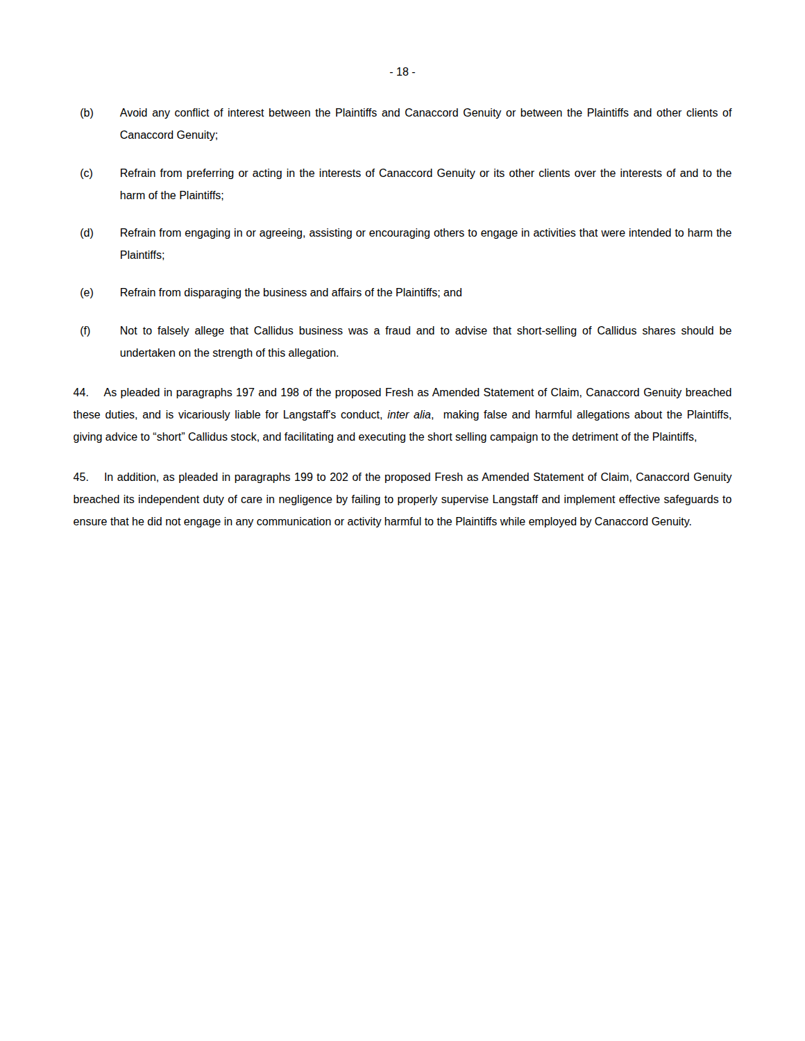- 18 -
(b) Avoid any conflict of interest between the Plaintiffs and Canaccord Genuity or between the Plaintiffs and other clients of Canaccord Genuity;
(c) Refrain from preferring or acting in the interests of Canaccord Genuity or its other clients over the interests of and to the harm of the Plaintiffs;
(d) Refrain from engaging in or agreeing, assisting or encouraging others to engage in activities that were intended to harm the Plaintiffs;
(e) Refrain from disparaging the business and affairs of the Plaintiffs; and
(f) Not to falsely allege that Callidus business was a fraud and to advise that short-selling of Callidus shares should be undertaken on the strength of this allegation.
44. As pleaded in paragraphs 197 and 198 of the proposed Fresh as Amended Statement of Claim, Canaccord Genuity breached these duties, and is vicariously liable for Langstaff's conduct, inter alia, making false and harmful allegations about the Plaintiffs, giving advice to “short” Callidus stock, and facilitating and executing the short selling campaign to the detriment of the Plaintiffs,
45. In addition, as pleaded in paragraphs 199 to 202 of the proposed Fresh as Amended Statement of Claim, Canaccord Genuity breached its independent duty of care in negligence by failing to properly supervise Langstaff and implement effective safeguards to ensure that he did not engage in any communication or activity harmful to the Plaintiffs while employed by Canaccord Genuity.